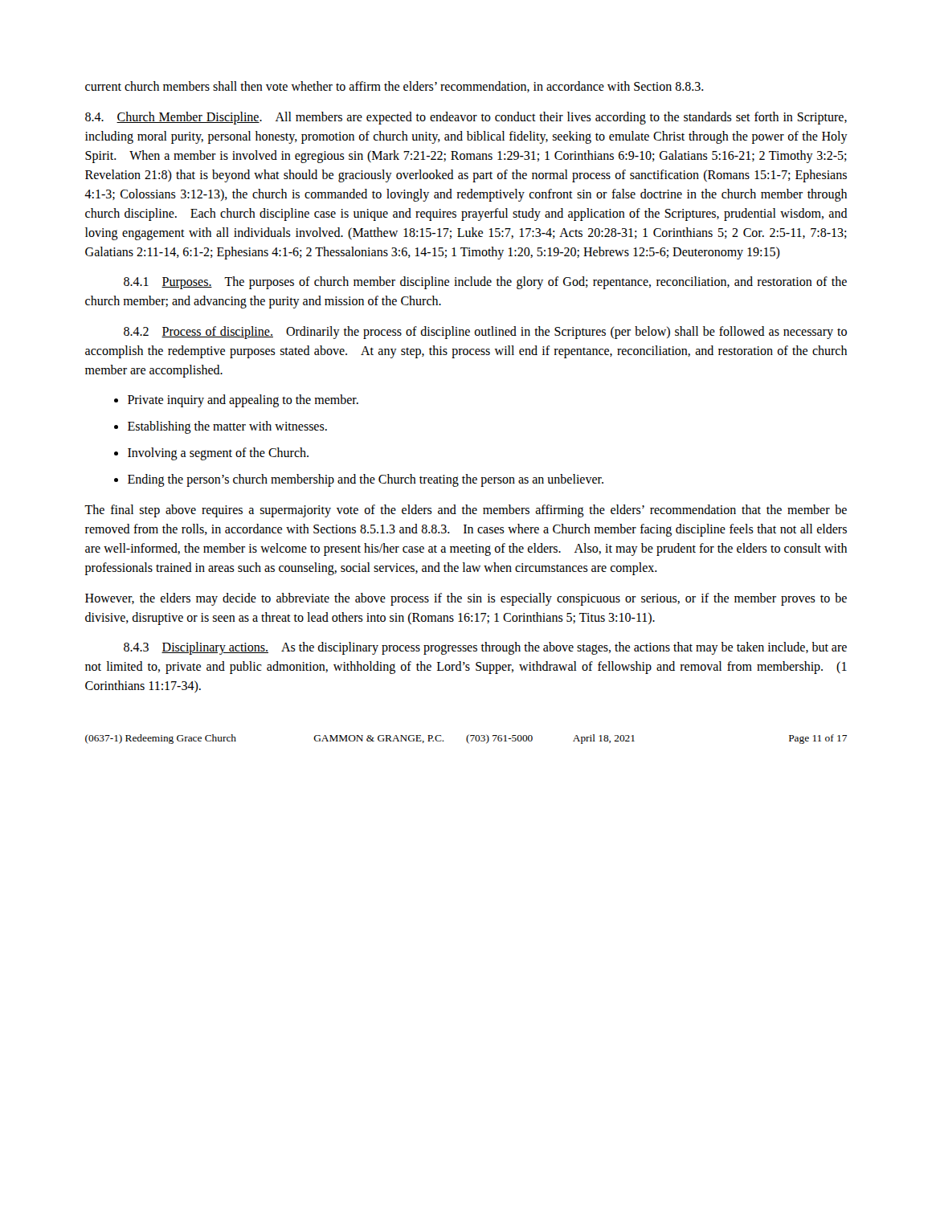current church members shall then vote whether to affirm the elders’ recommendation, in accordance with Section 8.8.3.
8.4. Church Member Discipline. All members are expected to endeavor to conduct their lives according to the standards set forth in Scripture, including moral purity, personal honesty, promotion of church unity, and biblical fidelity, seeking to emulate Christ through the power of the Holy Spirit. When a member is involved in egregious sin (Mark 7:21-22; Romans 1:29-31; 1 Corinthians 6:9-10; Galatians 5:16-21; 2 Timothy 3:2-5; Revelation 21:8) that is beyond what should be graciously overlooked as part of the normal process of sanctification (Romans 15:1-7; Ephesians 4:1-3; Colossians 3:12-13), the church is commanded to lovingly and redemptively confront sin or false doctrine in the church member through church discipline. Each church discipline case is unique and requires prayerful study and application of the Scriptures, prudential wisdom, and loving engagement with all individuals involved. (Matthew 18:15-17; Luke 15:7, 17:3-4; Acts 20:28-31; 1 Corinthians 5; 2 Cor. 2:5-11, 7:8-13; Galatians 2:11-14, 6:1-2; Ephesians 4:1-6; 2 Thessalonians 3:6, 14-15; 1 Timothy 1:20, 5:19-20; Hebrews 12:5-6; Deuteronomy 19:15)
8.4.1 Purposes. The purposes of church member discipline include the glory of God; repentance, reconciliation, and restoration of the church member; and advancing the purity and mission of the Church.
8.4.2 Process of discipline. Ordinarily the process of discipline outlined in the Scriptures (per below) shall be followed as necessary to accomplish the redemptive purposes stated above. At any step, this process will end if repentance, reconciliation, and restoration of the church member are accomplished.
Private inquiry and appealing to the member.
Establishing the matter with witnesses.
Involving a segment of the Church.
Ending the person’s church membership and the Church treating the person as an unbeliever.
The final step above requires a supermajority vote of the elders and the members affirming the elders’ recommendation that the member be removed from the rolls, in accordance with Sections 8.5.1.3 and 8.8.3. In cases where a Church member facing discipline feels that not all elders are well-informed, the member is welcome to present his/her case at a meeting of the elders. Also, it may be prudent for the elders to consult with professionals trained in areas such as counseling, social services, and the law when circumstances are complex.
However, the elders may decide to abbreviate the above process if the sin is especially conspicuous or serious, or if the member proves to be divisive, disruptive or is seen as a threat to lead others into sin (Romans 16:17; 1 Corinthians 5; Titus 3:10-11).
8.4.3 Disciplinary actions. As the disciplinary process progresses through the above stages, the actions that may be taken include, but are not limited to, private and public admonition, withholding of the Lord’s Supper, withdrawal of fellowship and removal from membership. (1 Corinthians 11:17-34).
(0637-1) Redeeming Grace Church GAMMON & GRANGE, P.C. (703) 761-5000 April 18, 2021 Page 11 of 17